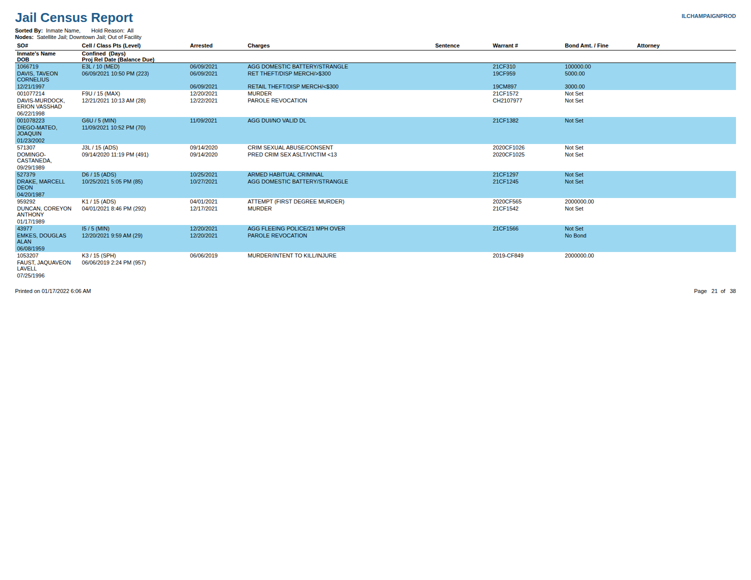Jail Census Report
ILCHAMPAIGNPROD
Sorted By: Inmate Name, Hold Reason: All
Nodes: Satellite Jail; Downtown Jail; Out of Facility
| SO# | Cell / Class Pts (Level) | Arrested | Charges | Sentence | Warrant # | Bond Amt. / Fine | Attorney |
| --- | --- | --- | --- | --- | --- | --- | --- |
| Inmate's Name | Confined (Days) | | | | | | |
| DOB | Proj Rel Date (Balance Due) | | | | | | |
| 1066719 | E3L / 10 (MED) | 06/09/2021 | AGG DOMESTIC BATTERY/STRANGLE | | 21CF310 | 100000.00 | |
| DAVIS, TAVEON CORNELIUS | 06/09/2021 10:50 PM (223) | 06/09/2021 | RET THEFT/DISP MERCH/>$300 | | 19CF959 | 5000.00 | |
| 12/21/1997 | | 06/09/2021 | RETAIL THEFT/DISP MERCH/<$300 | | 19CM897 | 3000.00 | |
| 001077214 | F9U / 15 (MAX) | 12/20/2021 | MURDER | | 21CF1572 | Not Set | |
| DAVIS-MURDOCK, ERION VASSHAD | 12/21/2021 10:13 AM (28) | 12/22/2021 | PAROLE REVOCATION | | CH2107977 | Not Set | |
| 06/22/1998 | | | | | | | |
| 001078223 | G6U / 5 (MIN) | 11/09/2021 | AGG DUI/NO VALID DL | | 21CF1382 | Not Set | |
| DIEGO-MATEO, JOAQUIN | 11/09/2021 10:52 PM (70) | | | | | | |
| 01/23/2002 | | | | | | | |
| 571307 | J3L / 15 (ADS) | 09/14/2020 | CRIM SEXUAL ABUSE/CONSENT | | 2020CF1026 | Not Set | |
| DOMINGO-CASTANEDA, | 09/14/2020 11:19 PM (491) | 09/14/2020 | PRED CRIM SEX ASLT/VICTIM <13 | | 2020CF1025 | Not Set | |
| 09/29/1989 | | | | | | | |
| 527379 | D6 / 15 (ADS) | 10/25/2021 | ARMED HABITUAL CRIMINAL | | 21CF1297 | Not Set | |
| DRAKE, MARCELL DEON | 10/25/2021 5:05 PM (85) | 10/27/2021 | AGG DOMESTIC BATTERY/STRANGLE | | 21CF1245 | Not Set | |
| 04/20/1987 | | | | | | | |
| 959292 | K1 / 15 (ADS) | 04/01/2021 | ATTEMPT (FIRST DEGREE MURDER) | | 2020CF565 | 2000000.00 | |
| DUNCAN, COREYON ANTHONY | 04/01/2021 8:46 PM (292) | 12/17/2021 | MURDER | | 21CF1542 | Not Set | |
| 01/17/1989 | | | | | | | |
| 43977 | I5 / 5 (MIN) | 12/20/2021 | AGG FLEEING POLICE/21 MPH OVER | | 21CF1566 | Not Set | |
| EMKES, DOUGLAS ALAN | 12/20/2021 9:59 AM (29) | 12/20/2021 | PAROLE REVOCATION | | | No Bond | |
| 06/08/1959 | | | | | | | |
| 1053207 | K3 / 15 (SPH) | 06/06/2019 | MURDER/INTENT TO KILL/INJURE | | 2019-CF849 | 2000000.00 | |
| FAUST, JAQUAVEON LAVELL | 06/06/2019 2:24 PM (957) | | | | | | |
| 07/25/1996 | | | | | | | |
Printed on 01/17/2022 6:06 AM
Page 21 of 38